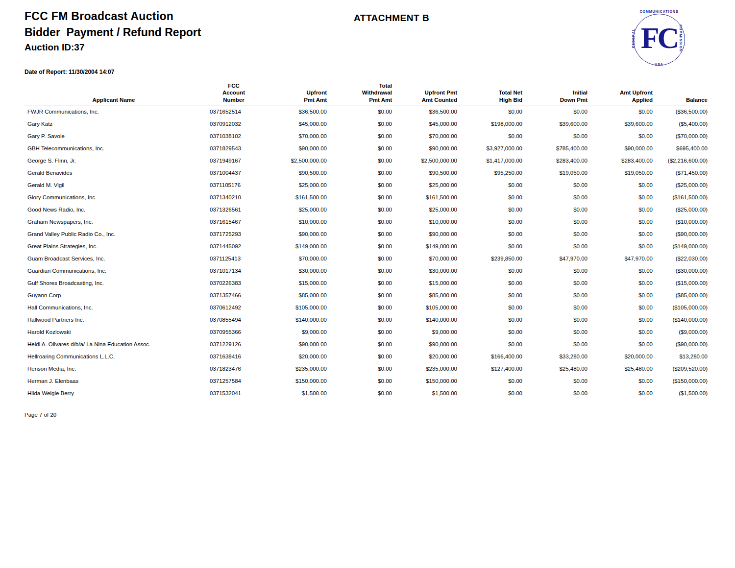FCC FM Broadcast Auction
Bidder Payment / Refund Report
Auction ID:37
ATTACHMENT B
COMMUNICATIONS
USA
FEDERAL
COMMISSION
FC
Date of Report: 11/30/2004 14:07
| Applicant Name | FCC Account Number | Upfront Pmt Amt | Total Withdrawal Pmt Amt | Upfront Pmt Amt Counted | Total Net High Bid | Initial Down Pmt | Amt Upfront Applied | Balance |
| --- | --- | --- | --- | --- | --- | --- | --- | --- |
| FWJR Communications, Inc. | 0371652514 | $36,500.00 | $0.00 | $36,500.00 | $0.00 | $0.00 | $0.00 | ($36,500.00) |
| Gary Katz | 0370912032 | $45,000.00 | $0.00 | $45,000.00 | $198,000.00 | $39,600.00 | $39,600.00 | ($5,400.00) |
| Gary P. Savoie | 0371038102 | $70,000.00 | $0.00 | $70,000.00 | $0.00 | $0.00 | $0.00 | ($70,000.00) |
| GBH Telecommunications, Inc. | 0371829543 | $90,000.00 | $0.00 | $90,000.00 | $3,927,000.00 | $785,400.00 | $90,000.00 | $695,400.00 |
| George S. Flinn, Jr. | 0371949167 | $2,500,000.00 | $0.00 | $2,500,000.00 | $1,417,000.00 | $283,400.00 | $283,400.00 | ($2,216,600.00) |
| Gerald Benavides | 0371004437 | $90,500.00 | $0.00 | $90,500.00 | $95,250.00 | $19,050.00 | $19,050.00 | ($71,450.00) |
| Gerald M. Vigil | 0371105176 | $25,000.00 | $0.00 | $25,000.00 | $0.00 | $0.00 | $0.00 | ($25,000.00) |
| Glory Communications, Inc. | 0371340210 | $161,500.00 | $0.00 | $161,500.00 | $0.00 | $0.00 | $0.00 | ($161,500.00) |
| Good News Radio, Inc. | 0371326561 | $25,000.00 | $0.00 | $25,000.00 | $0.00 | $0.00 | $0.00 | ($25,000.00) |
| Graham Newspapers, Inc. | 0371615467 | $10,000.00 | $0.00 | $10,000.00 | $0.00 | $0.00 | $0.00 | ($10,000.00) |
| Grand Valley Public Radio Co., Inc. | 0371725293 | $90,000.00 | $0.00 | $90,000.00 | $0.00 | $0.00 | $0.00 | ($90,000.00) |
| Great Plains Strategies, Inc. | 0371445092 | $149,000.00 | $0.00 | $149,000.00 | $0.00 | $0.00 | $0.00 | ($149,000.00) |
| Guam Broadcast Services, Inc. | 0371125413 | $70,000.00 | $0.00 | $70,000.00 | $239,850.00 | $47,970.00 | $47,970.00 | ($22,030.00) |
| Guardian Communications, Inc. | 0371017134 | $30,000.00 | $0.00 | $30,000.00 | $0.00 | $0.00 | $0.00 | ($30,000.00) |
| Gulf Shores Broadcasting, Inc. | 0370226383 | $15,000.00 | $0.00 | $15,000.00 | $0.00 | $0.00 | $0.00 | ($15,000.00) |
| Guyann Corp | 0371357466 | $85,000.00 | $0.00 | $85,000.00 | $0.00 | $0.00 | $0.00 | ($85,000.00) |
| Hall Communications, Inc. | 0370612492 | $105,000.00 | $0.00 | $105,000.00 | $0.00 | $0.00 | $0.00 | ($105,000.00) |
| Hallwood Partners Inc. | 0370855494 | $140,000.00 | $0.00 | $140,000.00 | $0.00 | $0.00 | $0.00 | ($140,000.00) |
| Harold Kozlowski | 0370955366 | $9,000.00 | $0.00 | $9,000.00 | $0.00 | $0.00 | $0.00 | ($9,000.00) |
| Heidi A. Olivares d/b/a/ La Nina Education Assoc. | 0371229126 | $90,000.00 | $0.00 | $90,000.00 | $0.00 | $0.00 | $0.00 | ($90,000.00) |
| Hellroaring Communications L.L.C. | 0371638416 | $20,000.00 | $0.00 | $20,000.00 | $166,400.00 | $33,280.00 | $20,000.00 | $13,280.00 |
| Henson Media, Inc. | 0371823476 | $235,000.00 | $0.00 | $235,000.00 | $127,400.00 | $25,480.00 | $25,480.00 | ($209,520.00) |
| Herman J. Elenbaas | 0371257584 | $150,000.00 | $0.00 | $150,000.00 | $0.00 | $0.00 | $0.00 | ($150,000.00) |
| Hilda Weigle Berry | 0371532041 | $1,500.00 | $0.00 | $1,500.00 | $0.00 | $0.00 | $0.00 | ($1,500.00) |
Page 7 of 20